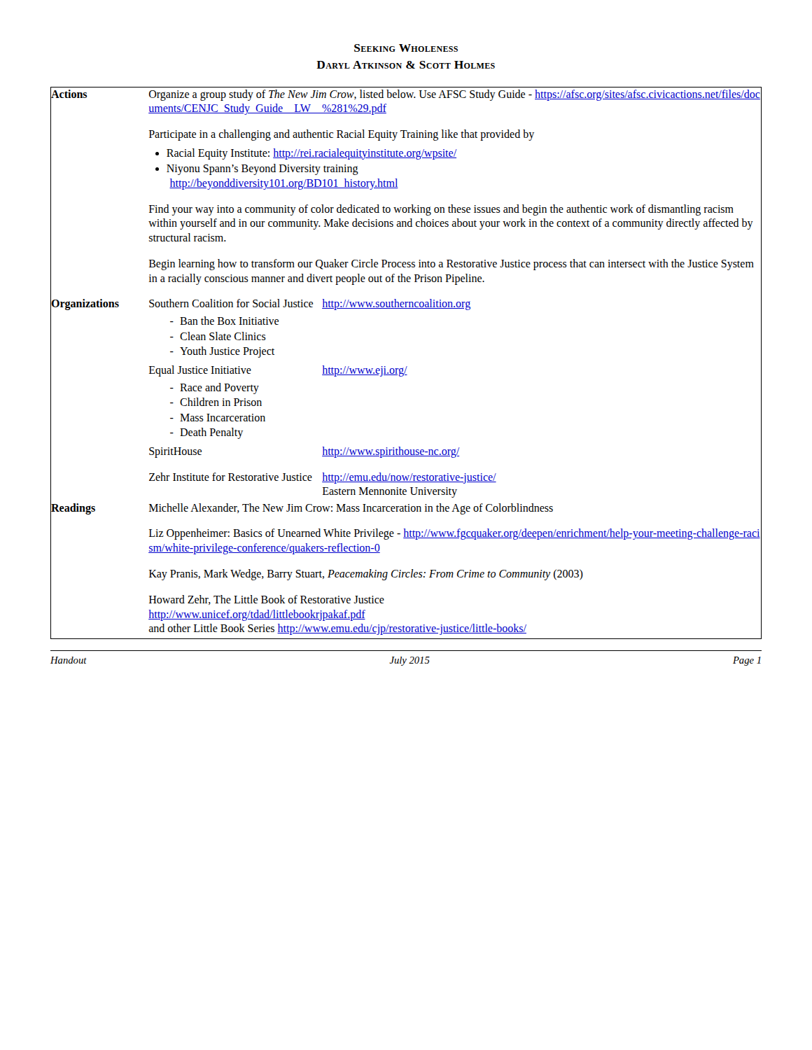Seeking Wholeness
Daryl Atkinson & Scott Holmes
| Actions | Organize a group study of The New Jim Crow , listed below. Use AFSC Study Guide - https://afsc.org/sites/afsc.civicactions.net/files/documents/CENJC_Study_Guide__LW__%281%29.pdf Participate in a challenging and authentic Racial Equity Training like that provided by Racial Equity Institute: http://rei.racialequityinstitute.org/wpsite/ Niyonu Spann’s Beyond Diversity training http://beyonddiversity101.org/BD101_history.html Find your way into a community of color dedicated to working on these issues and begin the authentic work of dismantling racism within yourself and in our community. Make decisions and choices about your work in the context of a community directly affected by structural racism. Begin learning how to transform our Quaker Circle Process into a Restorative Justice process that can intersect with the Justice System in a racially conscious manner and divert people out of the Prison Pipeline. |
| Organizations | / Southern Coalition for Social Justice / http://www.southerncoalition.org / / Ban the Box Initiative Clean Slate Clinics Youth Justice Project / / Equal Justice Initiative / http://www.eji.org/ / / Race and Poverty Children in Prison Mass Incarceration Death Penalty / / SpiritHouse / http://www.spirithouse-nc.org/ / / Zehr Institute for Restorative Justice / http://emu.edu/now/restorative-justice/ Eastern Mennonite University / |
| Readings | Michelle Alexander, The New Jim Crow: Mass Incarceration in the Age of Colorblindness Liz Oppenheimer: Basics of Unearned White Privilege - http://www.fgcquaker.org/deepen/enrichment/help-your-meeting-challenge-racism/white-privilege-conference/quakers-reflection-0 Kay Pranis, Mark Wedge, Barry Stuart, Peacemaking Circles: From Crime to Community (2003) Howard Zehr, The Little Book of Restorative Justice http://www.unicef.org/tdad/littlebookrjpakaf.pdf and other Little Book Series http://www.emu.edu/cjp/restorative-justice/little-books/ |
Handout July 2015 Page 1